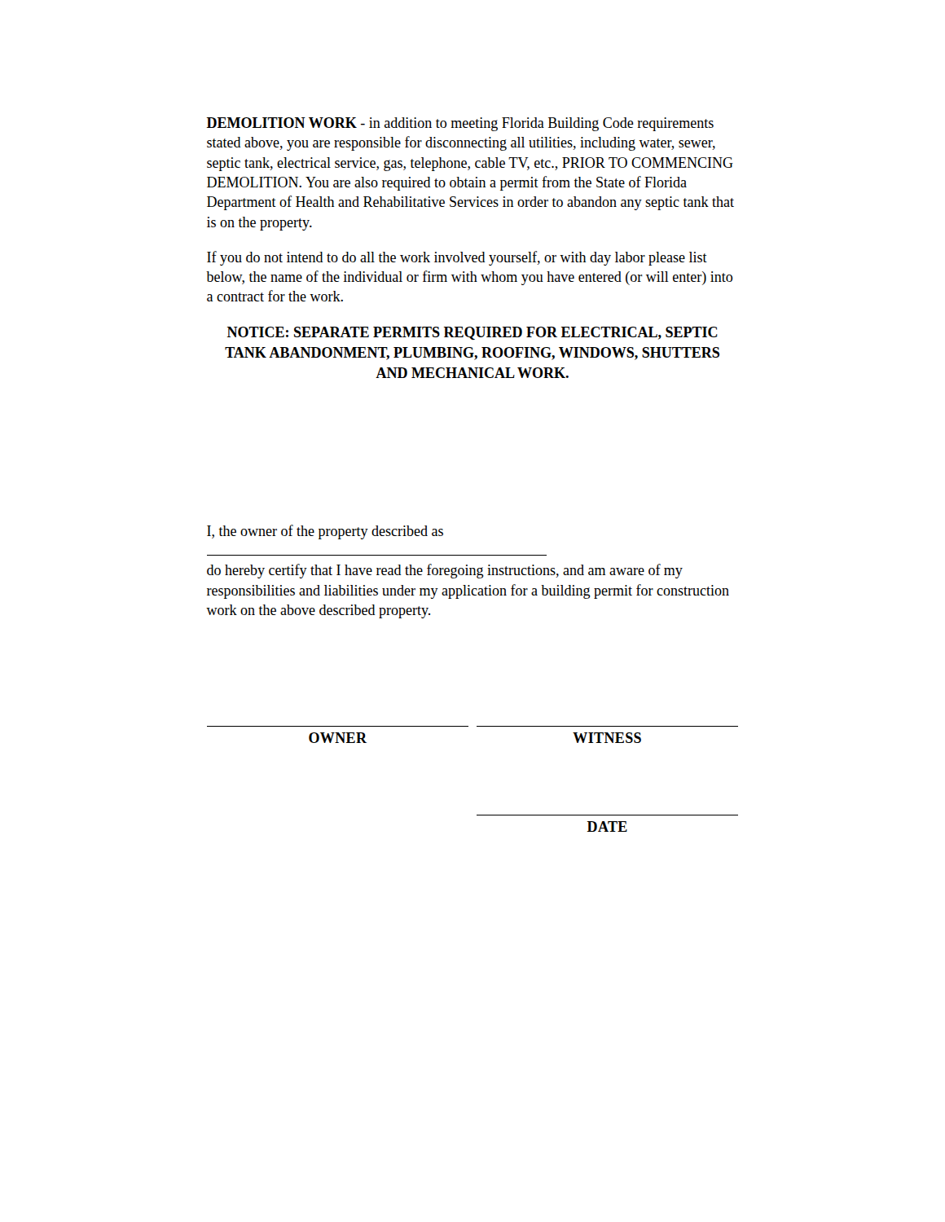DEMOLITION WORK - in addition to meeting Florida Building Code requirements stated above, you are responsible for disconnecting all utilities, including water, sewer, septic tank, electrical service, gas, telephone, cable TV, etc., PRIOR TO COMMENCING DEMOLITION. You are also required to obtain a permit from the State of Florida Department of Health and Rehabilitative Services in order to abandon any septic tank that is on the property.
If you do not intend to do all the work involved yourself, or with day labor please list below, the name of the individual or firm with whom you have entered (or will enter) into a contract for the work.
NOTICE: SEPARATE PERMITS REQUIRED FOR ELECTRICAL, SEPTIC TANK ABANDONMENT, PLUMBING, ROOFING, WINDOWS, SHUTTERS AND MECHANICAL WORK.
I, the owner of the property described as
do hereby certify that I have read the foregoing instructions, and am aware of my responsibilities and liabilities under my application for a building permit for construction work on the above described property.
| OWNER | WITNESS DATE |